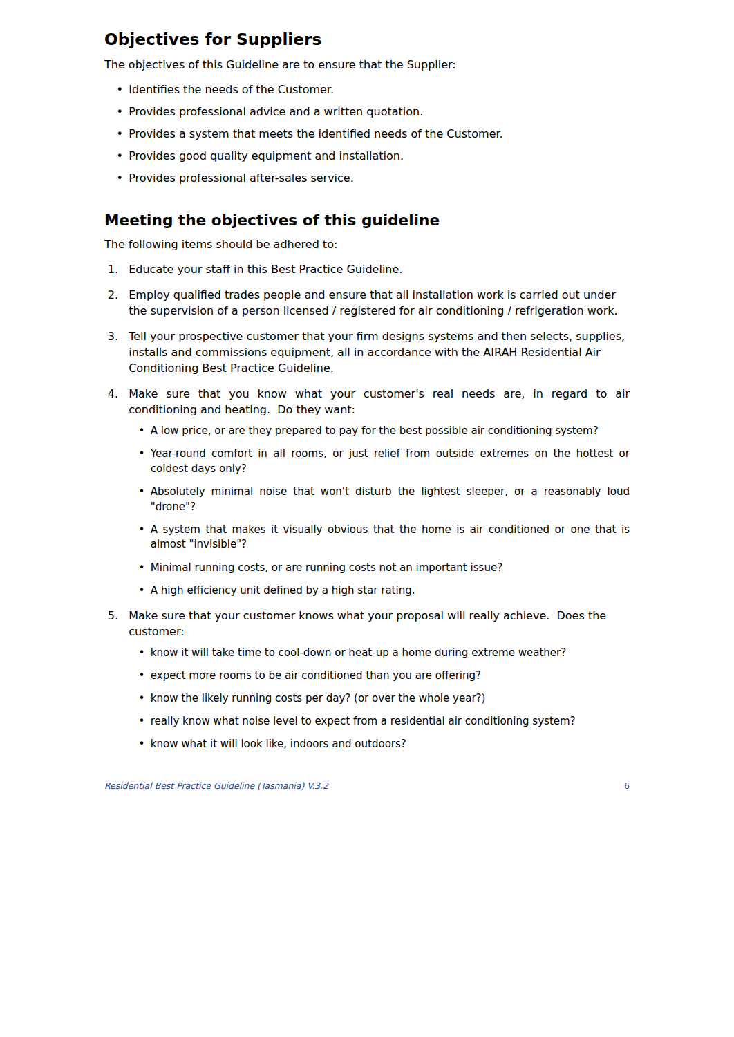Objectives for Suppliers
The objectives of this Guideline are to ensure that the Supplier:
Identifies the needs of the Customer.
Provides professional advice and a written quotation.
Provides a system that meets the identified needs of the Customer.
Provides good quality equipment and installation.
Provides professional after-sales service.
Meeting the objectives of this guideline
The following items should be adhered to:
Educate your staff in this Best Practice Guideline.
Employ qualified trades people and ensure that all installation work is carried out under the supervision of a person licensed / registered for air conditioning / refrigeration work.
Tell your prospective customer that your firm designs systems and then selects, supplies, installs and commissions equipment, all in accordance with the AIRAH Residential Air Conditioning Best Practice Guideline.
Make sure that you know what your customer's real needs are, in regard to air conditioning and heating. Do they want:
A low price, or are they prepared to pay for the best possible air conditioning system?
Year-round comfort in all rooms, or just relief from outside extremes on the hottest or coldest days only?
Absolutely minimal noise that won't disturb the lightest sleeper, or a reasonably loud "drone"?
A system that makes it visually obvious that the home is air conditioned or one that is almost "invisible"?
Minimal running costs, or are running costs not an important issue?
A high efficiency unit defined by a high star rating.
Make sure that your customer knows what your proposal will really achieve. Does the customer:
know it will take time to cool-down or heat-up a home during extreme weather?
expect more rooms to be air conditioned than you are offering?
know the likely running costs per day? (or over the whole year?)
really know what noise level to expect from a residential air conditioning system?
know what it will look like, indoors and outdoors?
Residential Best Practice Guideline (Tasmania) V.3.2 6